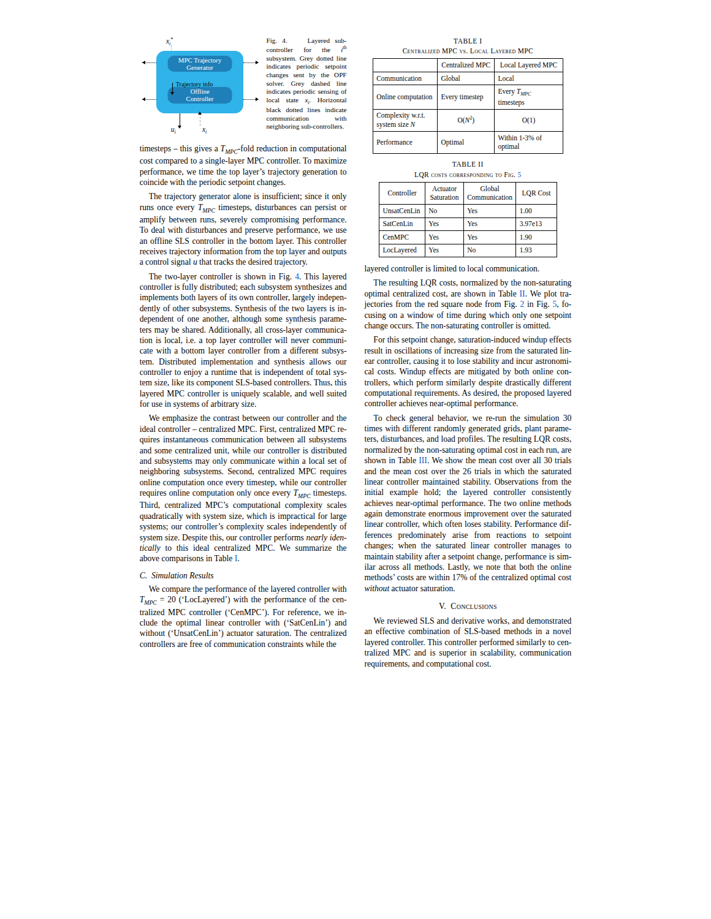xi*
MPC Trajectory
Generator
Offline
Controller
Trajectory info
ui
xi
Fig. 4. Layered sub-controller for the ith subsystem. Grey dotted line indicates periodic setpoint changes sent by the OPF solver. Grey dashed line indicates periodic sensing of local state xi. Horizontal black dotted lines indicate communication with neighboring sub-controllers.
timesteps – this gives a TMPC-fold reduction in computational cost compared to a single-layer MPC controller. To maximize performance, we time the top layer’s trajectory generation to coincide with the periodic setpoint changes.
The trajectory generator alone is insufficient; since it only runs once every TMPC timesteps, disturbances can persist or amplify between runs, severely compromising performance. To deal with disturbances and preserve performance, we use an offline SLS controller in the bottom layer. This controller receives trajectory information from the top layer and outputs a control signal u that tracks the desired trajectory.
The two-layer controller is shown in Fig. 4. This layered controller is fully distributed; each subsystem synthesizes and implements both layers of its own controller, largely independently of other subsystems. Synthesis of the two layers is independent of one another, although some synthesis parameters may be shared. Additionally, all cross-layer communication is local, i.e. a top layer controller will never communicate with a bottom layer controller from a different subsystem. Distributed implementation and synthesis allows our controller to enjoy a runtime that is independent of total system size, like its component SLS-based controllers. Thus, this layered MPC controller is uniquely scalable, and well suited for use in systems of arbitrary size.
We emphasize the contrast between our controller and the ideal controller – centralized MPC. First, centralized MPC requires instantaneous communication between all subsystems and some centralized unit, while our controller is distributed and subsystems may only communicate within a local set of neighboring subsystems. Second, centralized MPC requires online computation once every timestep, while our controller requires online computation only once every TMPC timesteps. Third, centralized MPC’s computational complexity scales quadratically with system size, which is impractical for large systems; our controller’s complexity scales independently of system size. Despite this, our controller performs nearly identically to this ideal centralized MPC. We summarize the above comparisons in Table I.
C. Simulation Results
We compare the performance of the layered controller with TMPC = 20 (‘LocLayered’) with the performance of the centralized MPC controller (‘CenMPC’). For reference, we include the optimal linear controller with (‘SatCenLin’) and without (‘UnsatCenLin’) actuator saturation. The centralized controllers are free of communication constraints while the
TABLE I
Centralized MPC vs. Local Layered MPC
| | Centralized MPC | Local Layered MPC |
| --- | --- | --- |
| Communication | Global | Local |
| Online computation | Every timestep | Every T MPC timesteps |
| Complexity w.r.t. system size N | O ( N 2 ) | O (1) |
| Performance | Optimal | Within 1-3% of optimal |
TABLE II
LQR costs corresponding to Fig. 5
| Controller | Actuator Saturation | Global Communication | LQR Cost |
| --- | --- | --- | --- |
| UnsatCenLin | No | Yes | 1.00 |
| SatCenLin | Yes | Yes | 3.97e13 |
| CenMPC | Yes | Yes | 1.90 |
| LocLayered | Yes | No | 1.93 |
layered controller is limited to local communication.
The resulting LQR costs, normalized by the non-saturating optimal centralized cost, are shown in Table II. We plot trajectories from the red square node from Fig. 2 in Fig. 5, focusing on a window of time during which only one setpoint change occurs. The non-saturating controller is omitted.
For this setpoint change, saturation-induced windup effects result in oscillations of increasing size from the saturated linear controller, causing it to lose stability and incur astronomical costs. Windup effects are mitigated by both online controllers, which perform similarly despite drastically different computational requirements. As desired, the proposed layered controller achieves near-optimal performance.
To check general behavior, we re-run the simulation 30 times with different randomly generated grids, plant parameters, disturbances, and load profiles. The resulting LQR costs, normalized by the non-saturating optimal cost in each run, are shown in Table III. We show the mean cost over all 30 trials and the mean cost over the 26 trials in which the saturated linear controller maintained stability. Observations from the initial example hold; the layered controller consistently achieves near-optimal performance. The two online methods again demonstrate enormous improvement over the saturated linear controller, which often loses stability. Performance differences predominately arise from reactions to setpoint changes; when the saturated linear controller manages to maintain stability after a setpoint change, performance is similar across all methods. Lastly, we note that both the online methods’ costs are within 17% of the centralized optimal cost without actuator saturation.
V. Conclusions
We reviewed SLS and derivative works, and demonstrated an effective combination of SLS-based methods in a novel layered controller. This controller performed similarly to centralized MPC and is superior in scalability, communication requirements, and computational cost.